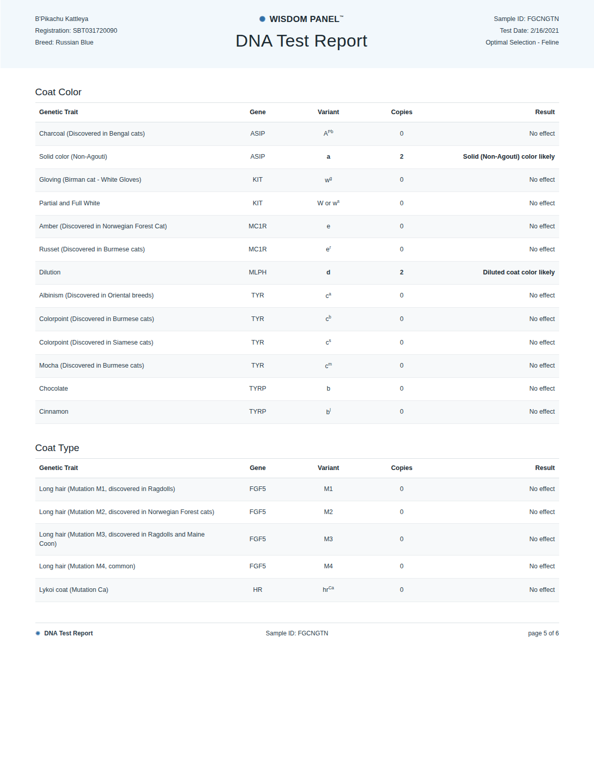B'Pikachu Kattleya
Registration: SBT031720090
Breed: Russian Blue
Sample ID: FGCNGTN
Test Date: 2/16/2021
Optimal Selection - Feline
✺WISDOM PANEL™
DNA Test Report
Coat Color
| Genetic Trait | Gene | Variant | Copies | Result |
| --- | --- | --- | --- | --- |
| Charcoal (Discovered in Bengal cats) | ASIP | A Pb | 0 | No effect |
| Solid color (Non-Agouti) | ASIP | a | 2 | Solid (Non-Agouti) color likely |
| Gloving (Birman cat - White Gloves) | KIT | w g | 0 | No effect |
| Partial and Full White | KIT | W or w s | 0 | No effect |
| Amber (Discovered in Norwegian Forest Cat) | MC1R | e | 0 | No effect |
| Russet (Discovered in Burmese cats) | MC1R | e r | 0 | No effect |
| Dilution | MLPH | d | 2 | Diluted coat color likely |
| Albinism (Discovered in Oriental breeds) | TYR | c a | 0 | No effect |
| Colorpoint (Discovered in Burmese cats) | TYR | c b | 0 | No effect |
| Colorpoint (Discovered in Siamese cats) | TYR | c s | 0 | No effect |
| Mocha (Discovered in Burmese cats) | TYR | c m | 0 | No effect |
| Chocolate | TYRP | b | 0 | No effect |
| Cinnamon | TYRP | b l | 0 | No effect |
Coat Type
| Genetic Trait | Gene | Variant | Copies | Result |
| --- | --- | --- | --- | --- |
| Long hair (Mutation M1, discovered in Ragdolls) | FGF5 | M1 | 0 | No effect |
| Long hair (Mutation M2, discovered in Norwegian Forest cats) | FGF5 | M2 | 0 | No effect |
| Long hair (Mutation M3, discovered in Ragdolls and Maine Coon) | FGF5 | M3 | 0 | No effect |
| Long hair (Mutation M4, common) | FGF5 | M4 | 0 | No effect |
| Lykoi coat (Mutation Ca) | HR | hr Ca | 0 | No effect |
✺DNA Test Report
Sample ID: FGCNGTN
page 5 of 6